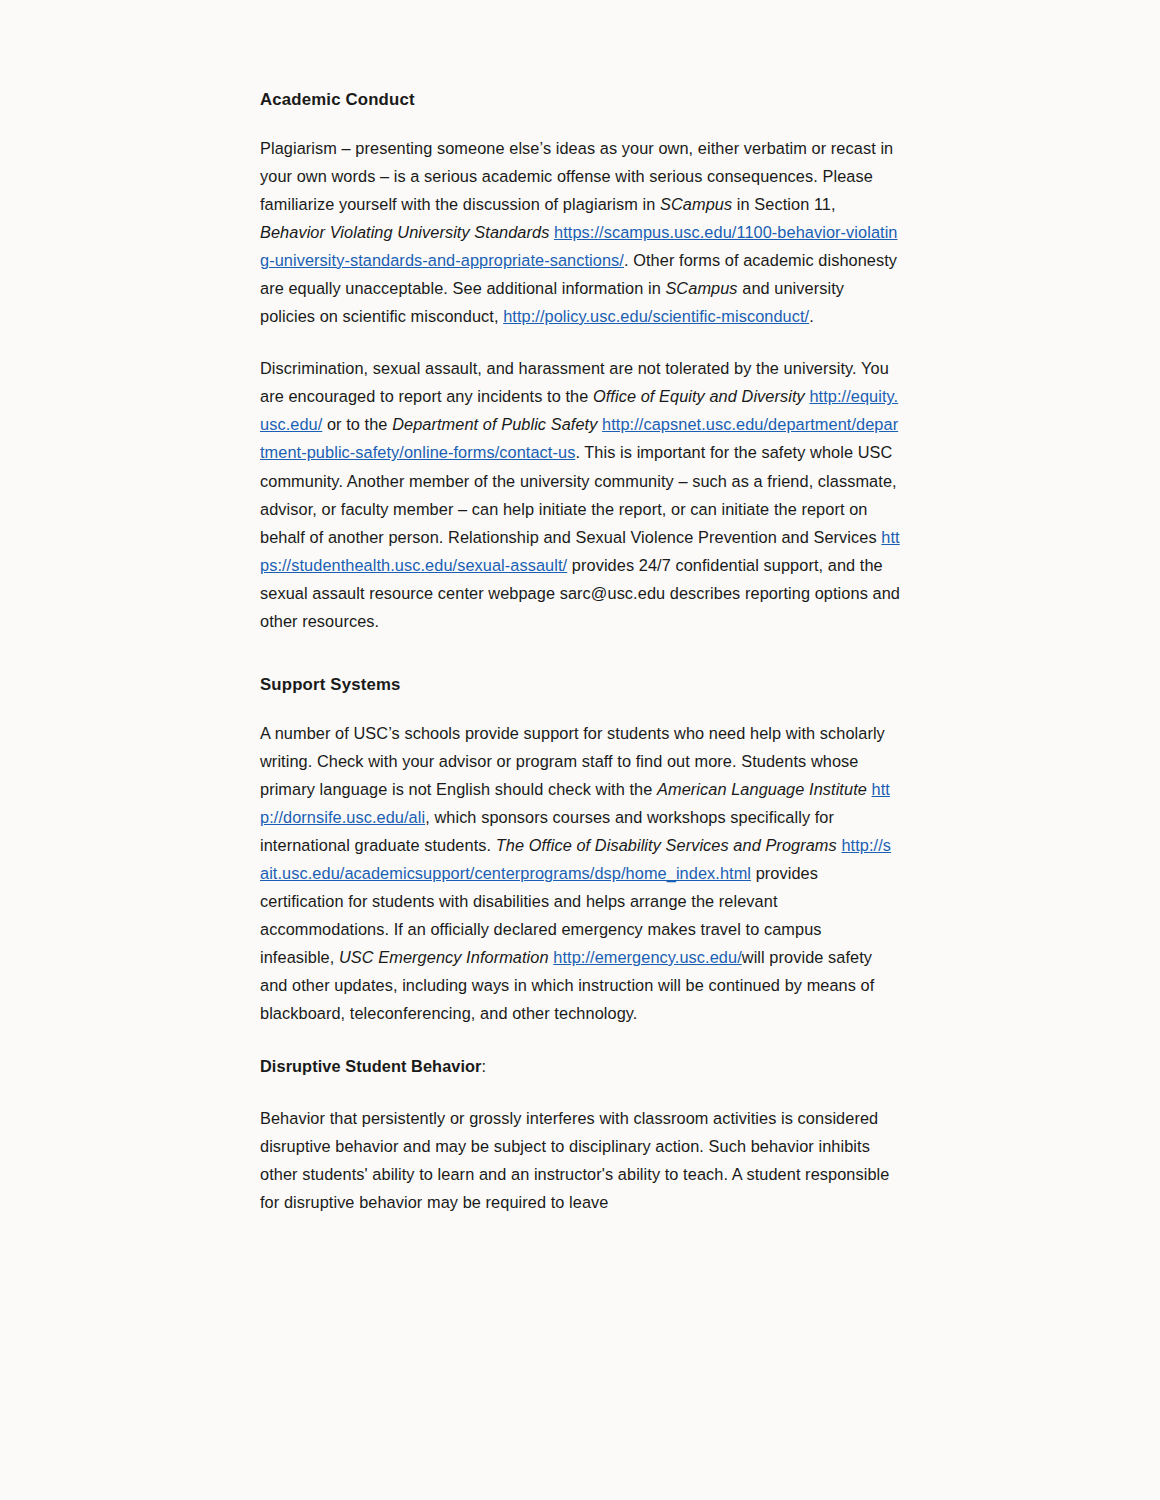Academic Conduct
Plagiarism – presenting someone else’s ideas as your own, either verbatim or recast in your own words – is a serious academic offense with serious consequences. Please familiarize yourself with the discussion of plagiarism in SCampus in Section 11, Behavior Violating University Standards https://scampus.usc.edu/1100-behavior-violating-university-standards-and-appropriate-sanctions/. Other forms of academic dishonesty are equally unacceptable. See additional information in SCampus and university policies on scientific misconduct, http://policy.usc.edu/scientific-misconduct/.
Discrimination, sexual assault, and harassment are not tolerated by the university. You are encouraged to report any incidents to the Office of Equity and Diversity http://equity.usc.edu/ or to the Department of Public Safety http://capsnet.usc.edu/department/department-public-safety/online-forms/contact-us. This is important for the safety whole USC community. Another member of the university community – such as a friend, classmate, advisor, or faculty member – can help initiate the report, or can initiate the report on behalf of another person. Relationship and Sexual Violence Prevention and Services https://studenthealth.usc.edu/sexual-assault/ provides 24/7 confidential support, and the sexual assault resource center webpage sarc@usc.edu describes reporting options and other resources.
Support Systems
A number of USC’s schools provide support for students who need help with scholarly writing. Check with your advisor or program staff to find out more. Students whose primary language is not English should check with the American Language Institute http://dornsife.usc.edu/ali, which sponsors courses and workshops specifically for international graduate students. The Office of Disability Services and Programs http://sait.usc.edu/academicsupport/centerprograms/dsp/home_index.html provides certification for students with disabilities and helps arrange the relevant accommodations. If an officially declared emergency makes travel to campus infeasible, USC Emergency Information http://emergency.usc.edu/will provide safety and other updates, including ways in which instruction will be continued by means of blackboard, teleconferencing, and other technology.
Disruptive Student Behavior:
Behavior that persistently or grossly interferes with classroom activities is considered disruptive behavior and may be subject to disciplinary action. Such behavior inhibits other students' ability to learn and an instructor's ability to teach. A student responsible for disruptive behavior may be required to leave